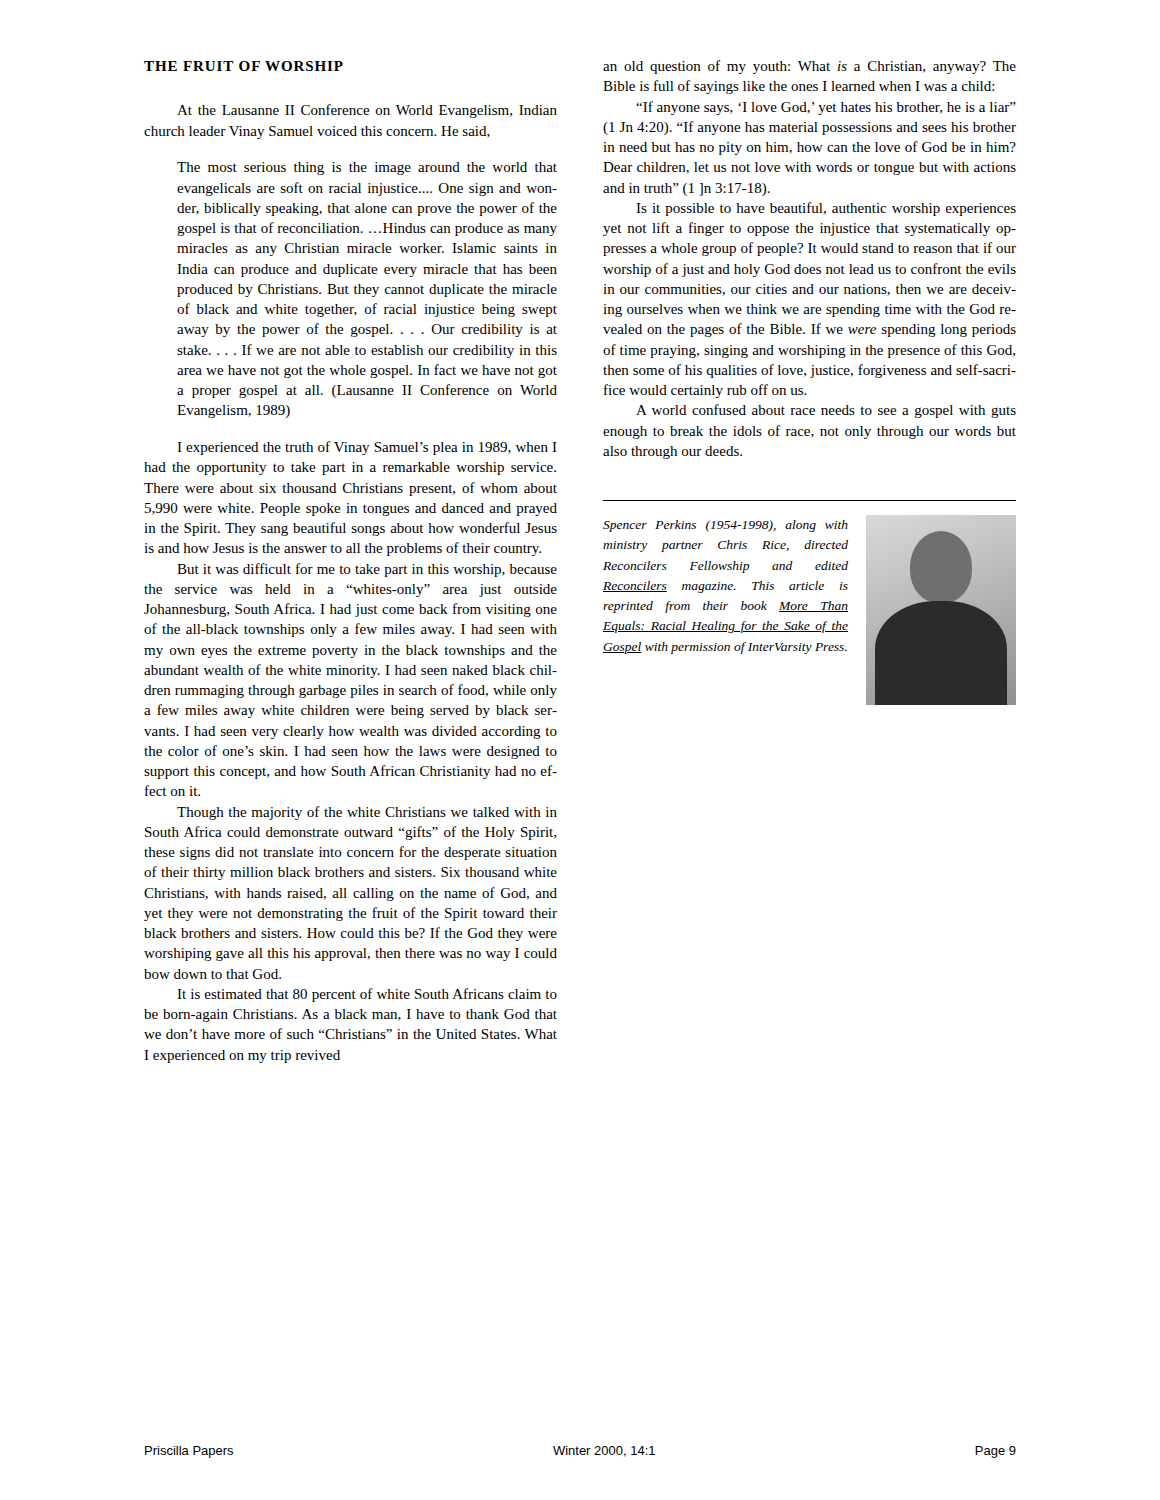The Fruit of Worship
At the Lausanne II Conference on World Evangelism, Indian church leader Vinay Samuel voiced this concern. He said,
The most serious thing is the image around the world that evangelicals are soft on racial injustice.... One sign and wonder, biblically speaking, that alone can prove the power of the gospel is that of reconciliation. …Hindus can produce as many miracles as any Christian miracle worker. Islamic saints in India can produce and duplicate every miracle that has been produced by Christians. But they cannot duplicate the miracle of black and white together, of racial injustice being swept away by the power of the gospel. . . . Our credibility is at stake. . . . If we are not able to establish our credibility in this area we have not got the whole gospel. In fact we have not got a proper gospel at all. (Lausanne II Conference on World Evangelism, 1989)
I experienced the truth of Vinay Samuel’s plea in 1989, when I had the opportunity to take part in a remarkable worship service. There were about six thousand Christians present, of whom about 5,990 were white. People spoke in tongues and danced and prayed in the Spirit. They sang beautiful songs about how wonderful Jesus is and how Jesus is the answer to all the problems of their country.
But it was difficult for me to take part in this worship, because the service was held in a “whites-only” area just outside Johannesburg, South Africa. I had just come back from visiting one of the all-black townships only a few miles away. I had seen with my own eyes the extreme poverty in the black townships and the abundant wealth of the white minority. I had seen naked black children rummaging through garbage piles in search of food, while only a few miles away white children were being served by black servants. I had seen very clearly how wealth was divided according to the color of one’s skin. I had seen how the laws were designed to support this concept, and how South African Christianity had no effect on it.
Though the majority of the white Christians we talked with in South Africa could demonstrate outward “gifts” of the Holy Spirit, these signs did not translate into concern for the desperate situation of their thirty million black brothers and sisters. Six thousand white Christians, with hands raised, all calling on the name of God, and yet they were not demonstrating the fruit of the Spirit toward their black brothers and sisters. How could this be? If the God they were worshiping gave all this his approval, then there was no way I could bow down to that God.
It is estimated that 80 percent of white South Africans claim to be born-again Christians. As a black man, I have to thank God that we don’t have more of such “Christians” in the United States. What I experienced on my trip revived
an old question of my youth: What is a Christian, anyway? The Bible is full of sayings like the ones I learned when I was a child:
“If anyone says, ‘I love God,’ yet hates his brother, he is a liar” (1 Jn 4:20). “If anyone has material possessions and sees his brother in need but has no pity on him, how can the love of God be in him? Dear children, let us not love with words or tongue but with actions and in truth” (1 ]n 3:17-18).
Is it possible to have beautiful, authentic worship experiences yet not lift a finger to oppose the injustice that systematically oppresses a whole group of people? It would stand to reason that if our worship of a just and holy God does not lead us to confront the evils in our communities, our cities and our nations, then we are deceiving ourselves when we think we are spending time with the God revealed on the pages of the Bible. If we were spending long periods of time praying, singing and worshiping in the presence of this God, then some of his qualities of love, justice, forgiveness and self-sacrifice would certainly rub off on us.
A world confused about race needs to see a gospel with guts enough to break the idols of race, not only through our words but also through our deeds.
Spencer Perkins (1954-1998), along with ministry partner Chris Rice, directed Reconcilers Fellowship and edited Reconcilers magazine. This article is reprinted from their book More Than Equals: Racial Healing for the Sake of the Gospel with permission of InterVarsity Press.
Priscilla Papers Winter 2000, 14:1 Page 9